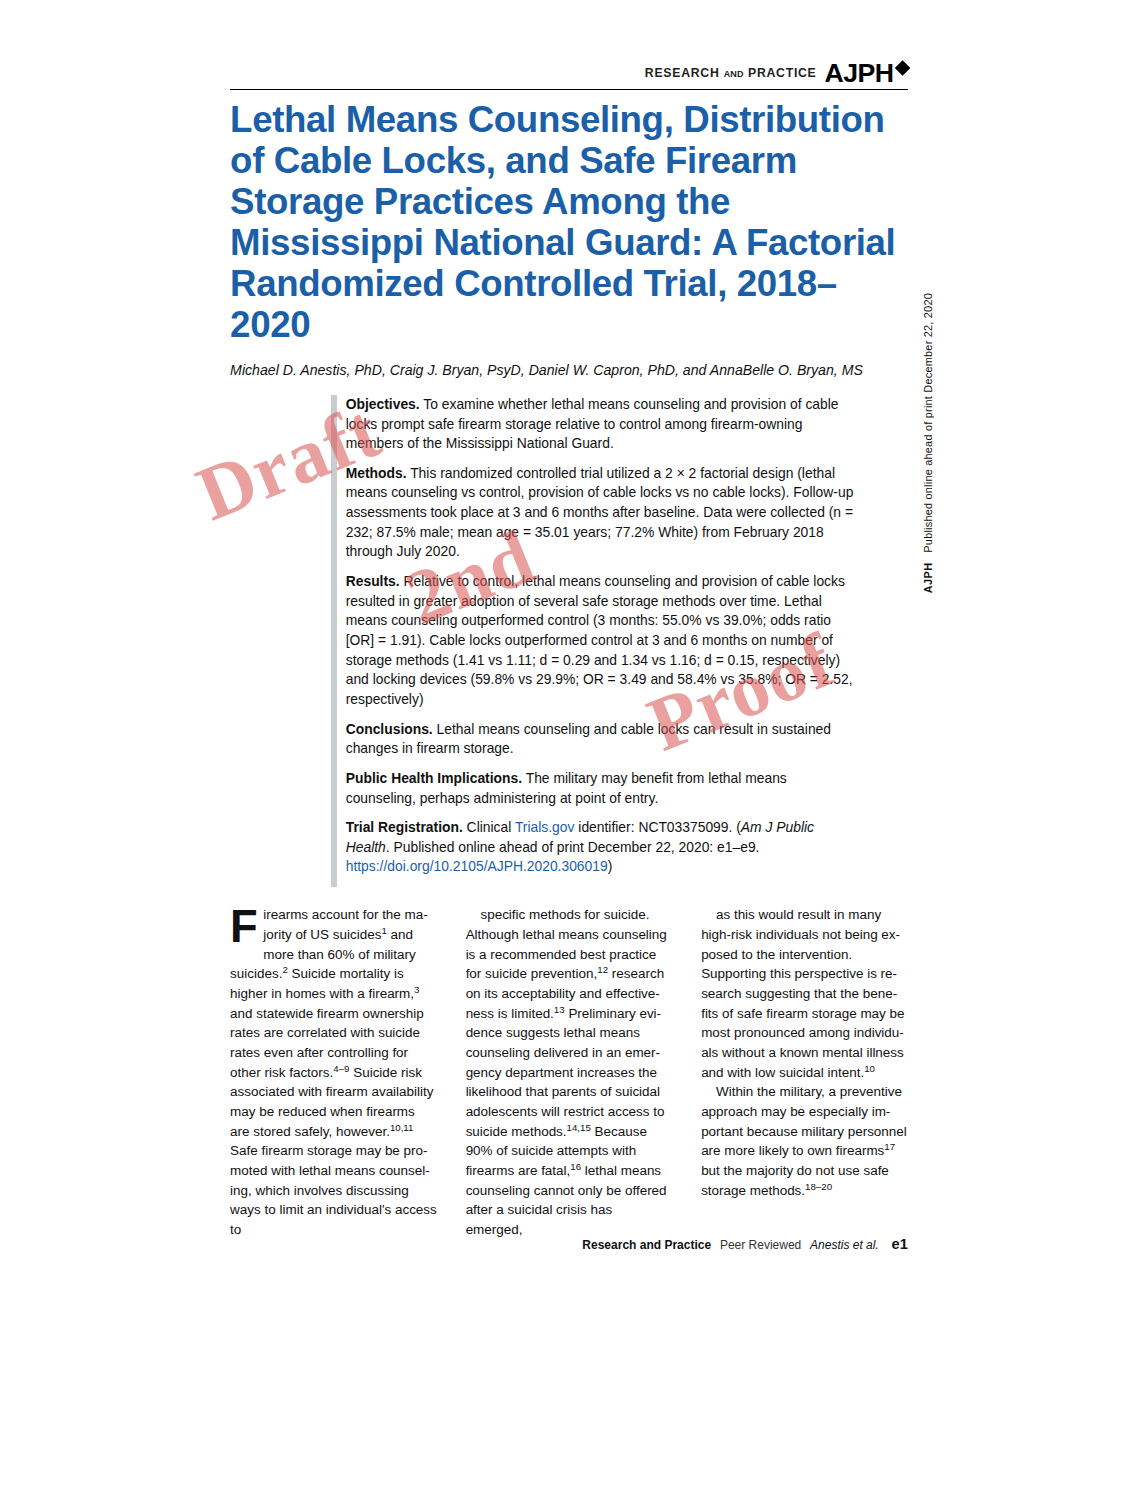RESEARCH and PRACTICE
AJPH
Lethal Means Counseling, Distribution of Cable Locks, and Safe Firearm Storage Practices Among the Mississippi National Guard: A Factorial Randomized Controlled Trial, 2018–2020
Michael D. Anestis, PhD, Craig J. Bryan, PsyD, Daniel W. Capron, PhD, and AnnaBelle O. Bryan, MS
Objectives. To examine whether lethal means counseling and provision of cable locks prompt safe firearm storage relative to control among firearm-owning members of the Mississippi National Guard.
Methods. This randomized controlled trial utilized a 2 × 2 factorial design (lethal means counseling vs control, provision of cable locks vs no cable locks). Follow-up assessments took place at 3 and 6 months after baseline. Data were collected (n = 232; 87.5% male; mean age = 35.01 years; 77.2% White) from February 2018 through July 2020.
Results. Relative to control, lethal means counseling and provision of cable locks resulted in greater adoption of several safe storage methods over time. Lethal means counseling outperformed control (3 months: 55.0% vs 39.0%; odds ratio [OR] = 1.91). Cable locks outperformed control at 3 and 6 months on number of storage methods (1.41 vs 1.11; d = 0.29 and 1.34 vs 1.16; d = 0.15, respectively) and locking devices (59.8% vs 29.9%; OR = 3.49 and 58.4% vs 35.8%; OR = 2.52, respectively)
Conclusions. Lethal means counseling and cable locks can result in sustained changes in firearm storage.
Public Health Implications. The military may benefit from lethal means counseling, perhaps administering at point of entry.
Trial Registration. Clinical Trials.gov identifier: NCT03375099. (Am J Public Health. Published online ahead of print December 22, 2020: e1–e9. https://doi.org/10.2105/AJPH.2020.306019)
AJPH Published online ahead of print December 22, 2020
Firearms account for the majority of US suicides1 and more than 60% of military suicides.2 Suicide mortality is higher in homes with a firearm,3 and statewide firearm ownership rates are correlated with suicide rates even after controlling for other risk factors.4–9 Suicide risk associated with firearm availability may be reduced when firearms are stored safely, however.10,11 Safe firearm storage may be promoted with lethal means counseling, which involves discussing ways to limit an individual's access to
specific methods for suicide. Although lethal means counseling is a recommended best practice for suicide prevention,12 research on its acceptability and effectiveness is limited.13 Preliminary evidence suggests lethal means counseling delivered in an emergency department increases the likelihood that parents of suicidal adolescents will restrict access to suicide methods.14,15 Because 90% of suicide attempts with firearms are fatal,16 lethal means counseling cannot only be offered after a suicidal crisis has emerged,
as this would result in many high-risk individuals not being exposed to the intervention. Supporting this perspective is research suggesting that the benefits of safe firearm storage may be most pronounced among individuals without a known mental illness and with low suicidal intent.10
Within the military, a preventive approach may be especially important because military personnel are more likely to own firearms17 but the majority do not use safe storage methods.18–20
Research and Practice Peer Reviewed Anestis et al. e1
Draft 2nd Proof